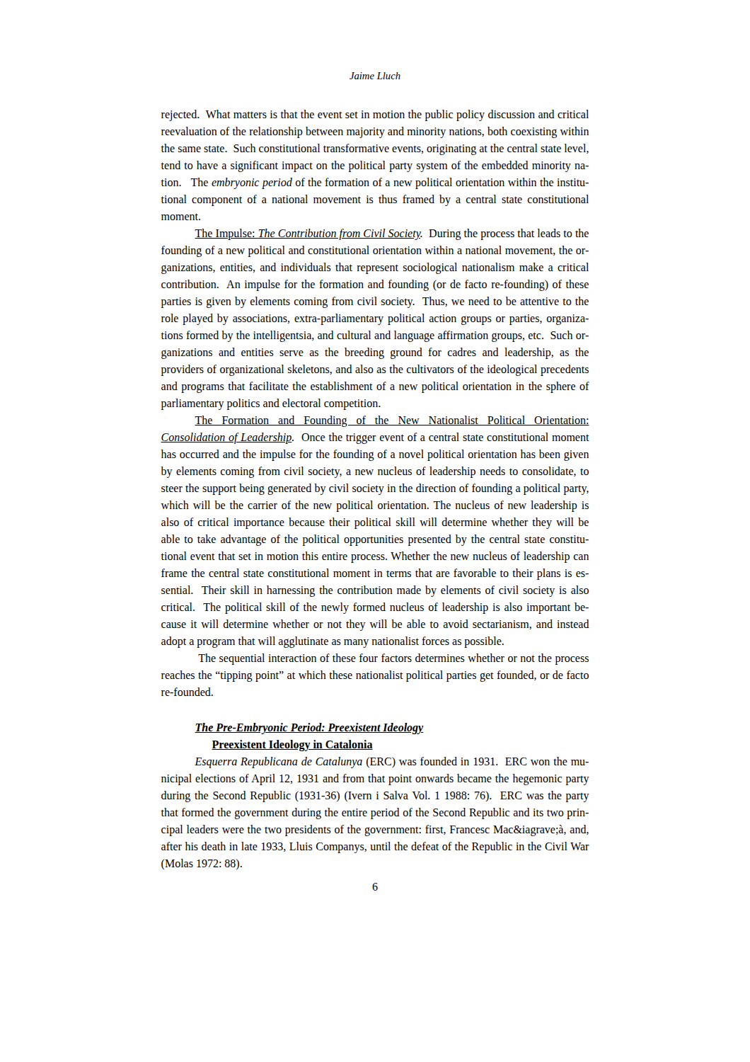Jaime Lluch
rejected. What matters is that the event set in motion the public policy discussion and critical reevaluation of the relationship between majority and minority nations, both coexisting within the same state. Such constitutional transformative events, originating at the central state level, tend to have a significant impact on the political party system of the embedded minority nation. The embryonic period of the formation of a new political orientation within the institutional component of a national movement is thus framed by a central state constitutional moment.
The Impulse: The Contribution from Civil Society. During the process that leads to the founding of a new political and constitutional orientation within a national movement, the organizations, entities, and individuals that represent sociological nationalism make a critical contribution. An impulse for the formation and founding (or de facto re-founding) of these parties is given by elements coming from civil society. Thus, we need to be attentive to the role played by associations, extra-parliamentary political action groups or parties, organizations formed by the intelligentsia, and cultural and language affirmation groups, etc. Such organizations and entities serve as the breeding ground for cadres and leadership, as the providers of organizational skeletons, and also as the cultivators of the ideological precedents and programs that facilitate the establishment of a new political orientation in the sphere of parliamentary politics and electoral competition.
The Formation and Founding of the New Nationalist Political Orientation: Consolidation of Leadership. Once the trigger event of a central state constitutional moment has occurred and the impulse for the founding of a novel political orientation has been given by elements coming from civil society, a new nucleus of leadership needs to consolidate, to steer the support being generated by civil society in the direction of founding a political party, which will be the carrier of the new political orientation. The nucleus of new leadership is also of critical importance because their political skill will determine whether they will be able to take advantage of the political opportunities presented by the central state constitutional event that set in motion this entire process. Whether the new nucleus of leadership can frame the central state constitutional moment in terms that are favorable to their plans is essential. Their skill in harnessing the contribution made by elements of civil society is also critical. The political skill of the newly formed nucleus of leadership is also important because it will determine whether or not they will be able to avoid sectarianism, and instead adopt a program that will agglutinate as many nationalist forces as possible.
The sequential interaction of these four factors determines whether or not the process reaches the “tipping point” at which these nationalist political parties get founded, or de facto re-founded.
The Pre-Embryonic Period: Preexistent Ideology Preexistent Ideology in Catalonia
Esquerra Republicana de Catalunya (ERC) was founded in 1931. ERC won the municipal elections of April 12, 1931 and from that point onwards became the hegemonic party during the Second Republic (1931-36) (Ivern i Salva Vol. 1 1988: 76). ERC was the party that formed the government during the entire period of the Second Republic and its two principal leaders were the two presidents of the government: first, Francesc Mac&iagrave;à, and, after his death in late 1933, Lluis Companys, until the defeat of the Republic in the Civil War (Molas 1972: 88).
6